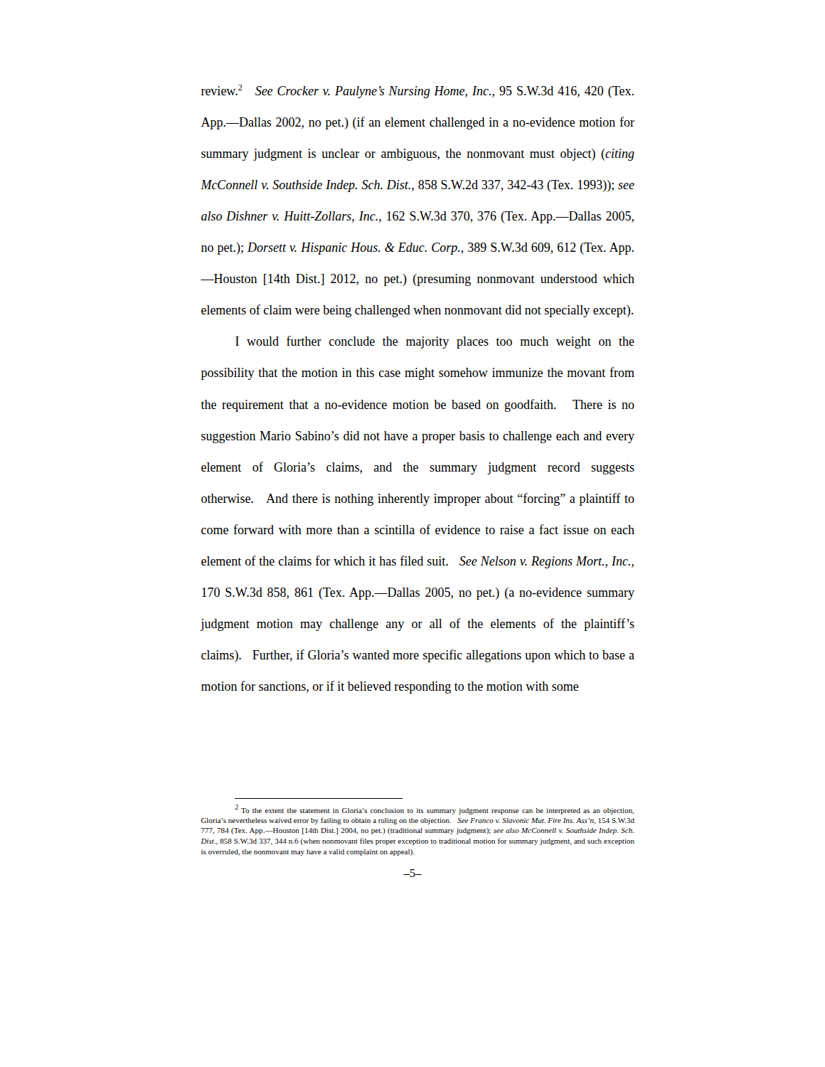review.2 See Crocker v. Paulyne’s Nursing Home, Inc., 95 S.W.3d 416, 420 (Tex. App.—Dallas 2002, no pet.) (if an element challenged in a no-evidence motion for summary judgment is unclear or ambiguous, the nonmovant must object) (citing McConnell v. Southside Indep. Sch. Dist., 858 S.W.2d 337, 342-43 (Tex. 1993)); see also Dishner v. Huitt-Zollars, Inc., 162 S.W.3d 370, 376 (Tex. App.—Dallas 2005, no pet.); Dorsett v. Hispanic Hous. & Educ. Corp., 389 S.W.3d 609, 612 (Tex. App.—Houston [14th Dist.] 2012, no pet.) (presuming nonmovant understood which elements of claim were being challenged when nonmovant did not specially except).
I would further conclude the majority places too much weight on the possibility that the motion in this case might somehow immunize the movant from the requirement that a no-evidence motion be based on goodfaith. There is no suggestion Mario Sabino’s did not have a proper basis to challenge each and every element of Gloria’s claims, and the summary judgment record suggests otherwise. And there is nothing inherently improper about “forcing” a plaintiff to come forward with more than a scintilla of evidence to raise a fact issue on each element of the claims for which it has filed suit. See Nelson v. Regions Mort., Inc., 170 S.W.3d 858, 861 (Tex. App.—Dallas 2005, no pet.) (a no-evidence summary judgment motion may challenge any or all of the elements of the plaintiff’s claims). Further, if Gloria’s wanted more specific allegations upon which to base a motion for sanctions, or if it believed responding to the motion with some
2 To the extent the statement in Gloria’s conclusion to its summary judgment response can be interpreted as an objection, Gloria’s nevertheless waived error by failing to obtain a ruling on the objection. See Franco v. Slavonic Mut. Fire Ins. Ass’n, 154 S.W.3d 777, 784 (Tex. App.—Houston [14th Dist.] 2004, no pet.) (traditional summary judgment); see also McConnell v. Southside Indep. Sch. Dist., 858 S.W.3d 337, 344 n.6 (when nonmovant files proper exception to traditional motion for summary judgment, and such exception is overruled, the nonmovant may have a valid complaint on appeal).
–5–